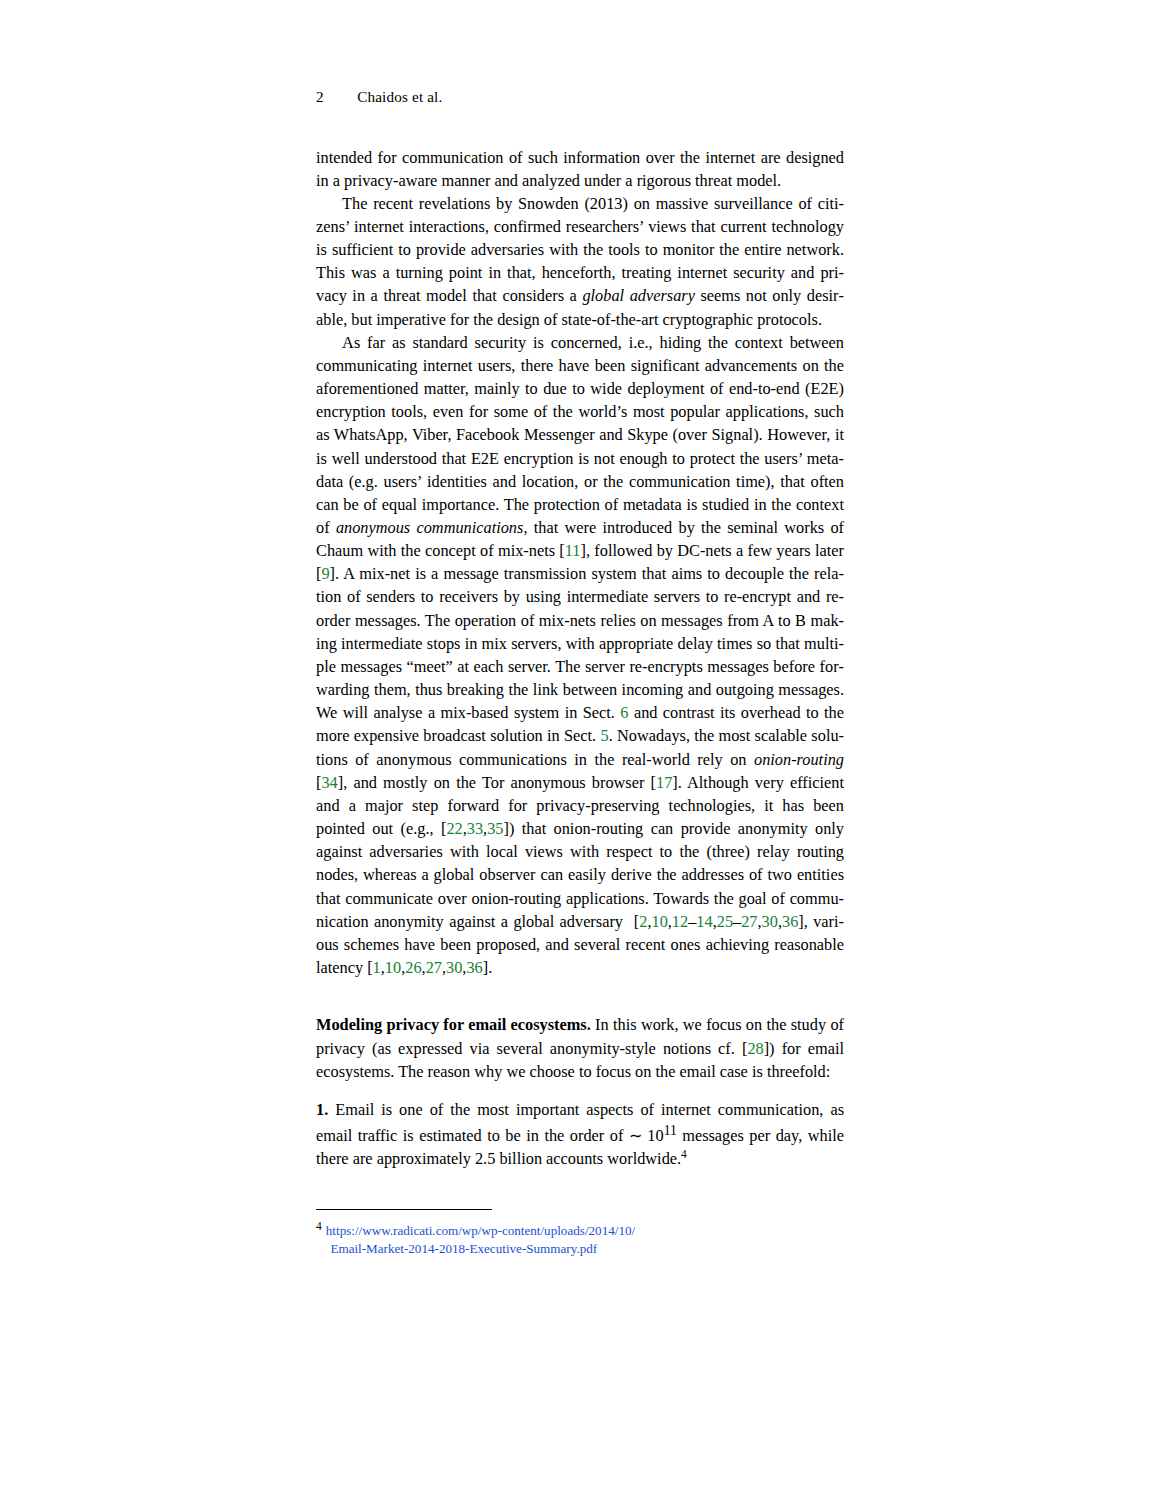2 Chaidos et al.
intended for communication of such information over the internet are designed in a privacy-aware manner and analyzed under a rigorous threat model.
The recent revelations by Snowden (2013) on massive surveillance of citizens’ internet interactions, confirmed researchers’ views that current technology is sufficient to provide adversaries with the tools to monitor the entire network. This was a turning point in that, henceforth, treating internet security and privacy in a threat model that considers a global adversary seems not only desirable, but imperative for the design of state-of-the-art cryptographic protocols.
As far as standard security is concerned, i.e., hiding the context between communicating internet users, there have been significant advancements on the aforementioned matter, mainly to due to wide deployment of end-to-end (E2E) encryption tools, even for some of the world’s most popular applications, such as WhatsApp, Viber, Facebook Messenger and Skype (over Signal). However, it is well understood that E2E encryption is not enough to protect the users’ metadata (e.g. users’ identities and location, or the communication time), that often can be of equal importance. The protection of metadata is studied in the context of anonymous communications, that were introduced by the seminal works of Chaum with the concept of mix-nets [11], followed by DC-nets a few years later [9]. A mix-net is a message transmission system that aims to decouple the relation of senders to receivers by using intermediate servers to re-encrypt and re-order messages. The operation of mix-nets relies on messages from A to B making intermediate stops in mix servers, with appropriate delay times so that multiple messages “meet” at each server. The server re-encrypts messages before forwarding them, thus breaking the link between incoming and outgoing messages. We will analyse a mix-based system in Sect. 6 and contrast its overhead to the more expensive broadcast solution in Sect. 5. Nowadays, the most scalable solutions of anonymous communications in the real-world rely on onion-routing [34], and mostly on the Tor anonymous browser [17]. Although very efficient and a major step forward for privacy-preserving technologies, it has been pointed out (e.g., [22,33,35]) that onion-routing can provide anonymity only against adversaries with local views with respect to the (three) relay routing nodes, whereas a global observer can easily derive the addresses of two entities that communicate over onion-routing applications. Towards the goal of communication anonymity against a global adversary [2,10,12–14,25–27,30,36], various schemes have been proposed, and several recent ones achieving reasonable latency [1,10,26,27,30,36].
Modeling privacy for email ecosystems. In this work, we focus on the study of privacy (as expressed via several anonymity-style notions cf. [28]) for email ecosystems. The reason why we choose to focus on the email case is threefold:
1. Email is one of the most important aspects of internet communication, as email traffic is estimated to be in the order of ∼ 1011 messages per day, while there are approximately 2.5 billion accounts worldwide.4
4https://www.radicati.com/wp/wp-content/uploads/2014/10/ Email-Market-2014-2018-Executive-Summary.pdf